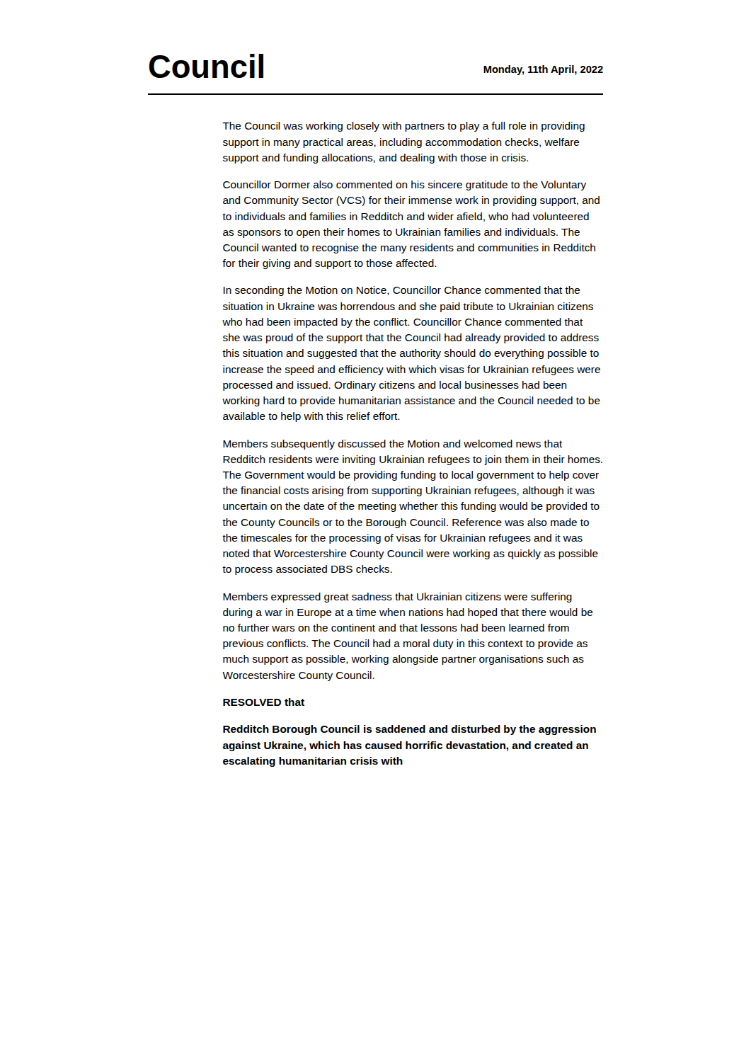Council
Monday, 11th April, 2022
The Council was working closely with partners to play a full role in providing support in many practical areas, including accommodation checks, welfare support and funding allocations, and dealing with those in crisis.
Councillor Dormer also commented on his sincere gratitude to the Voluntary and Community Sector (VCS) for their immense work in providing support, and to individuals and families in Redditch and wider afield, who had volunteered as sponsors to open their homes to Ukrainian families and individuals. The Council wanted to recognise the many residents and communities in Redditch for their giving and support to those affected.
In seconding the Motion on Notice, Councillor Chance commented that the situation in Ukraine was horrendous and she paid tribute to Ukrainian citizens who had been impacted by the conflict. Councillor Chance commented that she was proud of the support that the Council had already provided to address this situation and suggested that the authority should do everything possible to increase the speed and efficiency with which visas for Ukrainian refugees were processed and issued. Ordinary citizens and local businesses had been working hard to provide humanitarian assistance and the Council needed to be available to help with this relief effort.
Members subsequently discussed the Motion and welcomed news that Redditch residents were inviting Ukrainian refugees to join them in their homes. The Government would be providing funding to local government to help cover the financial costs arising from supporting Ukrainian refugees, although it was uncertain on the date of the meeting whether this funding would be provided to the County Councils or to the Borough Council. Reference was also made to the timescales for the processing of visas for Ukrainian refugees and it was noted that Worcestershire County Council were working as quickly as possible to process associated DBS checks.
Members expressed great sadness that Ukrainian citizens were suffering during a war in Europe at a time when nations had hoped that there would be no further wars on the continent and that lessons had been learned from previous conflicts. The Council had a moral duty in this context to provide as much support as possible, working alongside partner organisations such as Worcestershire County Council.
RESOLVED that
Redditch Borough Council is saddened and disturbed by the aggression against Ukraine, which has caused horrific devastation, and created an escalating humanitarian crisis with